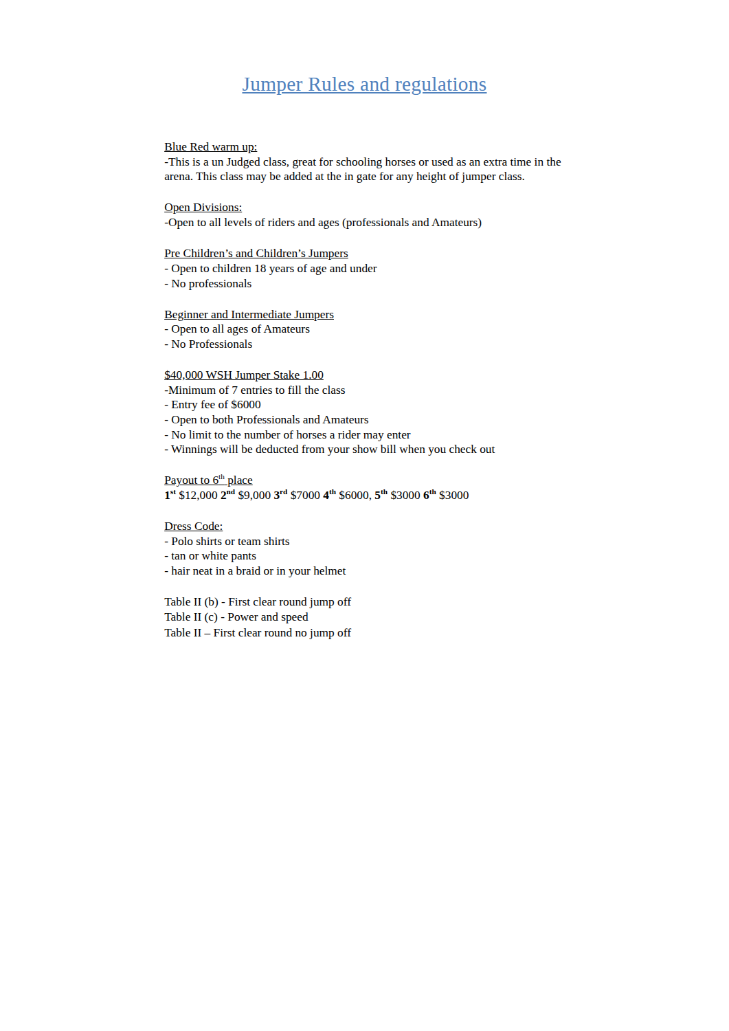Jumper Rules and regulations
Blue Red warm up:
-This is a un Judged class, great for schooling horses or used as an extra time in the arena. This class may be added at the in gate for any height of jumper class.
Open Divisions:
-Open to all levels of riders and ages (professionals and Amateurs)
Pre Children’s and Children’s Jumpers
- Open to children 18 years of age and under
- No professionals
Beginner and Intermediate Jumpers
- Open to all ages of Amateurs
- No Professionals
$40,000 WSH Jumper Stake 1.00
-Minimum of 7 entries to fill the class
- Entry fee of $6000
- Open to both Professionals and Amateurs
- No limit to the number of horses a rider may enter
- Winnings will be deducted from your show bill when you check out
Payout to 6th place
1st $12,000 2nd $9,000 3rd $7000 4th $6000, 5th $3000 6th $3000
Dress Code:
- Polo shirts or team shirts
- tan or white pants
- hair neat in a braid or in your helmet
Table II (b) - First clear round jump off
Table II (c) - Power and speed
Table II – First clear round no jump off